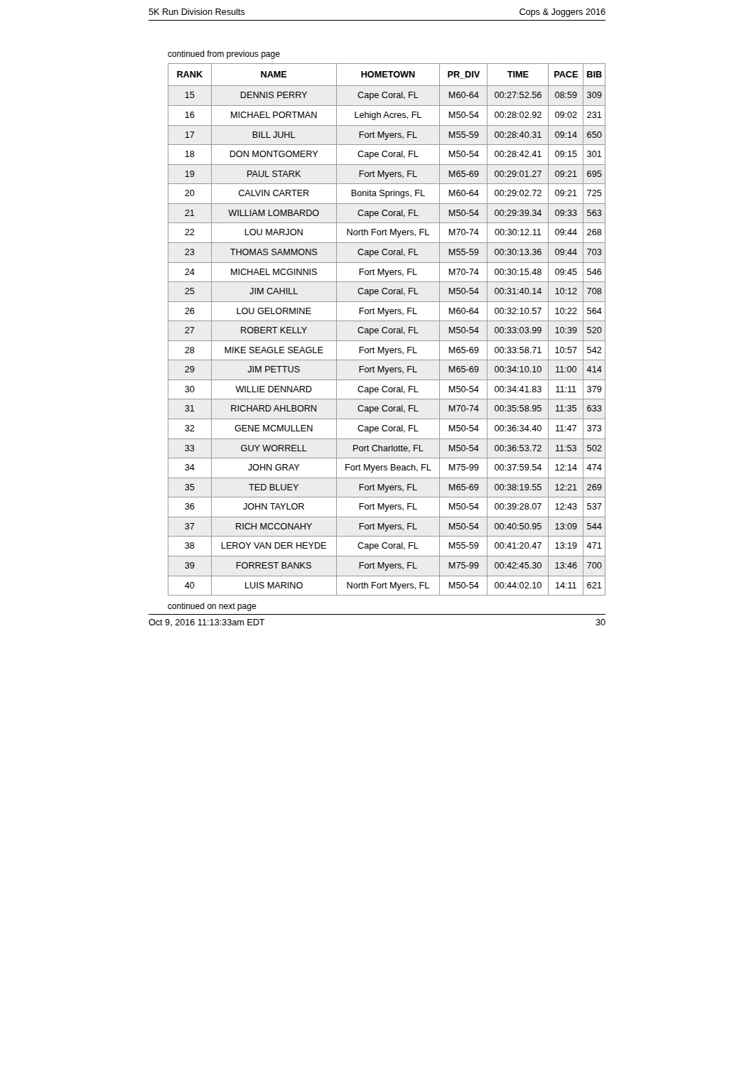5K Run Division Results
Cops & Joggers 2016
continued from previous page
| RANK | NAME | HOMETOWN | PR_DIV | TIME | PACE | BIB |
| --- | --- | --- | --- | --- | --- | --- |
| 15 | DENNIS PERRY | Cape Coral, FL | M60-64 | 00:27:52.56 | 08:59 | 309 |
| 16 | MICHAEL PORTMAN | Lehigh Acres, FL | M50-54 | 00:28:02.92 | 09:02 | 231 |
| 17 | BILL JUHL | Fort Myers, FL | M55-59 | 00:28:40.31 | 09:14 | 650 |
| 18 | DON MONTGOMERY | Cape Coral, FL | M50-54 | 00:28:42.41 | 09:15 | 301 |
| 19 | PAUL STARK | Fort Myers, FL | M65-69 | 00:29:01.27 | 09:21 | 695 |
| 20 | CALVIN CARTER | Bonita Springs, FL | M60-64 | 00:29:02.72 | 09:21 | 725 |
| 21 | WILLIAM LOMBARDO | Cape Coral, FL | M50-54 | 00:29:39.34 | 09:33 | 563 |
| 22 | LOU MARJON | North Fort Myers, FL | M70-74 | 00:30:12.11 | 09:44 | 268 |
| 23 | THOMAS SAMMONS | Cape Coral, FL | M55-59 | 00:30:13.36 | 09:44 | 703 |
| 24 | MICHAEL MCGINNIS | Fort Myers, FL | M70-74 | 00:30:15.48 | 09:45 | 546 |
| 25 | JIM CAHILL | Cape Coral, FL | M50-54 | 00:31:40.14 | 10:12 | 708 |
| 26 | LOU GELORMINE | Fort Myers, FL | M60-64 | 00:32:10.57 | 10:22 | 564 |
| 27 | ROBERT KELLY | Cape Coral, FL | M50-54 | 00:33:03.99 | 10:39 | 520 |
| 28 | MIKE SEAGLE SEAGLE | Fort Myers, FL | M65-69 | 00:33:58.71 | 10:57 | 542 |
| 29 | JIM PETTUS | Fort Myers, FL | M65-69 | 00:34:10.10 | 11:00 | 414 |
| 30 | WILLIE DENNARD | Cape Coral, FL | M50-54 | 00:34:41.83 | 11:11 | 379 |
| 31 | RICHARD AHLBORN | Cape Coral, FL | M70-74 | 00:35:58.95 | 11:35 | 633 |
| 32 | GENE MCMULLEN | Cape Coral, FL | M50-54 | 00:36:34.40 | 11:47 | 373 |
| 33 | GUY WORRELL | Port Charlotte, FL | M50-54 | 00:36:53.72 | 11:53 | 502 |
| 34 | JOHN GRAY | Fort Myers Beach, FL | M75-99 | 00:37:59.54 | 12:14 | 474 |
| 35 | TED BLUEY | Fort Myers, FL | M65-69 | 00:38:19.55 | 12:21 | 269 |
| 36 | JOHN TAYLOR | Fort Myers, FL | M50-54 | 00:39:28.07 | 12:43 | 537 |
| 37 | RICH MCCONAHY | Fort Myers, FL | M50-54 | 00:40:50.95 | 13:09 | 544 |
| 38 | LEROY VAN DER HEYDE | Cape Coral, FL | M55-59 | 00:41:20.47 | 13:19 | 471 |
| 39 | FORREST BANKS | Fort Myers, FL | M75-99 | 00:42:45.30 | 13:46 | 700 |
| 40 | LUIS MARINO | North Fort Myers, FL | M50-54 | 00:44:02.10 | 14:11 | 621 |
continued on next page
Oct 9, 2016 11:13:33am EDT
30